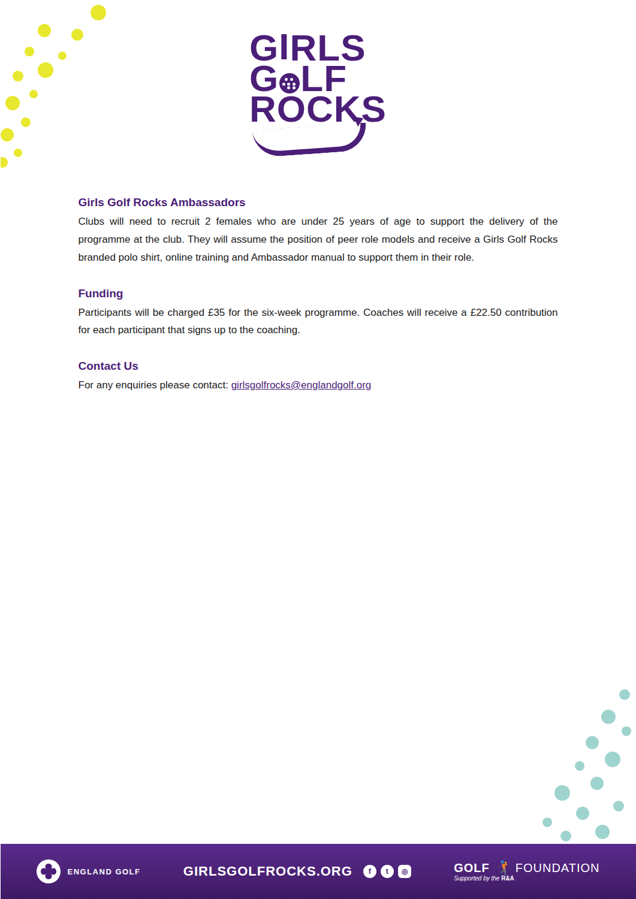GIRLS G LF ROCKS
Girls Golf Rocks Ambassadors
Clubs will need to recruit 2 females who are under 25 years of age to support the delivery of the programme at the club. They will assume the position of peer role models and receive a Girls Golf Rocks branded polo shirt, online training and Ambassador manual to support them in their role.
Funding
Participants will be charged £35 for the six-week programme. Coaches will receive a £22.50 contribution for each participant that signs up to the coaching.
Contact Us
For any enquiries please contact: girlsgolfrocks@englandgolf.org
ENGLAND GOLF
GIRLSGOLFROCKS.ORG f t ◎
GOLF 🏌 FOUNDATION
Supported by the R&A